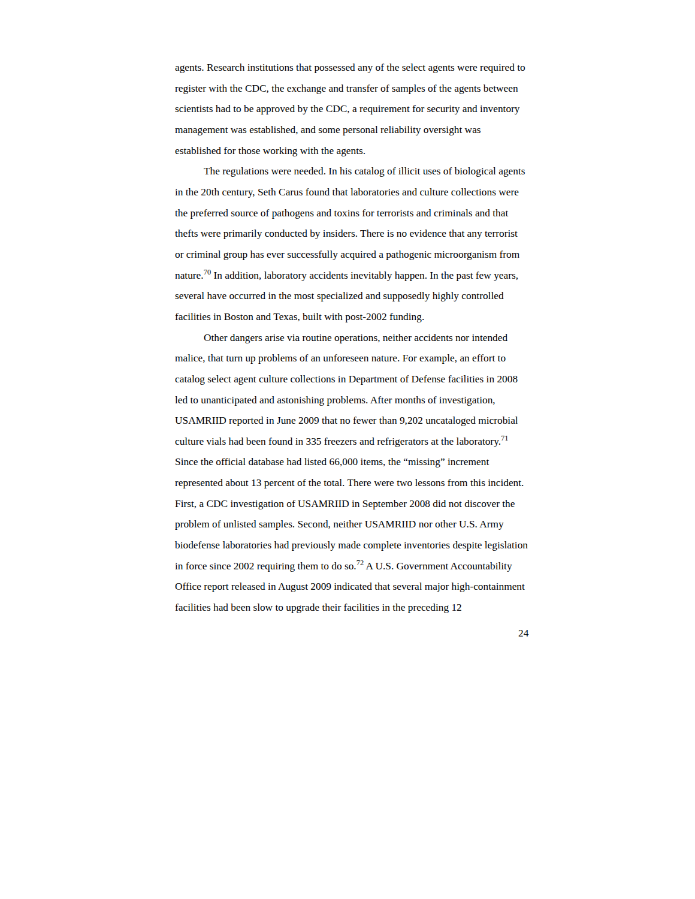agents. Research institutions that possessed any of the select agents were required to register with the CDC, the exchange and transfer of samples of the agents between scientists had to be approved by the CDC, a requirement for security and inventory management was established, and some personal reliability oversight was established for those working with the agents.
The regulations were needed. In his catalog of illicit uses of biological agents in the 20th century, Seth Carus found that laboratories and culture collections were the preferred source of pathogens and toxins for terrorists and criminals and that thefts were primarily conducted by insiders. There is no evidence that any terrorist or criminal group has ever successfully acquired a pathogenic microorganism from nature.70 In addition, laboratory accidents inevitably happen. In the past few years, several have occurred in the most specialized and supposedly highly controlled facilities in Boston and Texas, built with post-2002 funding.
Other dangers arise via routine operations, neither accidents nor intended malice, that turn up problems of an unforeseen nature. For example, an effort to catalog select agent culture collections in Department of Defense facilities in 2008 led to unanticipated and astonishing problems. After months of investigation, USAMRIID reported in June 2009 that no fewer than 9,202 uncataloged microbial culture vials had been found in 335 freezers and refrigerators at the laboratory.71 Since the official database had listed 66,000 items, the “missing” increment represented about 13 percent of the total. There were two lessons from this incident. First, a CDC investigation of USAMRIID in September 2008 did not discover the problem of unlisted samples. Second, neither USAMRIID nor other U.S. Army biodefense laboratories had previously made complete inventories despite legislation in force since 2002 requiring them to do so.72 A U.S. Government Accountability Office report released in August 2009 indicated that several major high-containment facilities had been slow to upgrade their facilities in the preceding 12
24